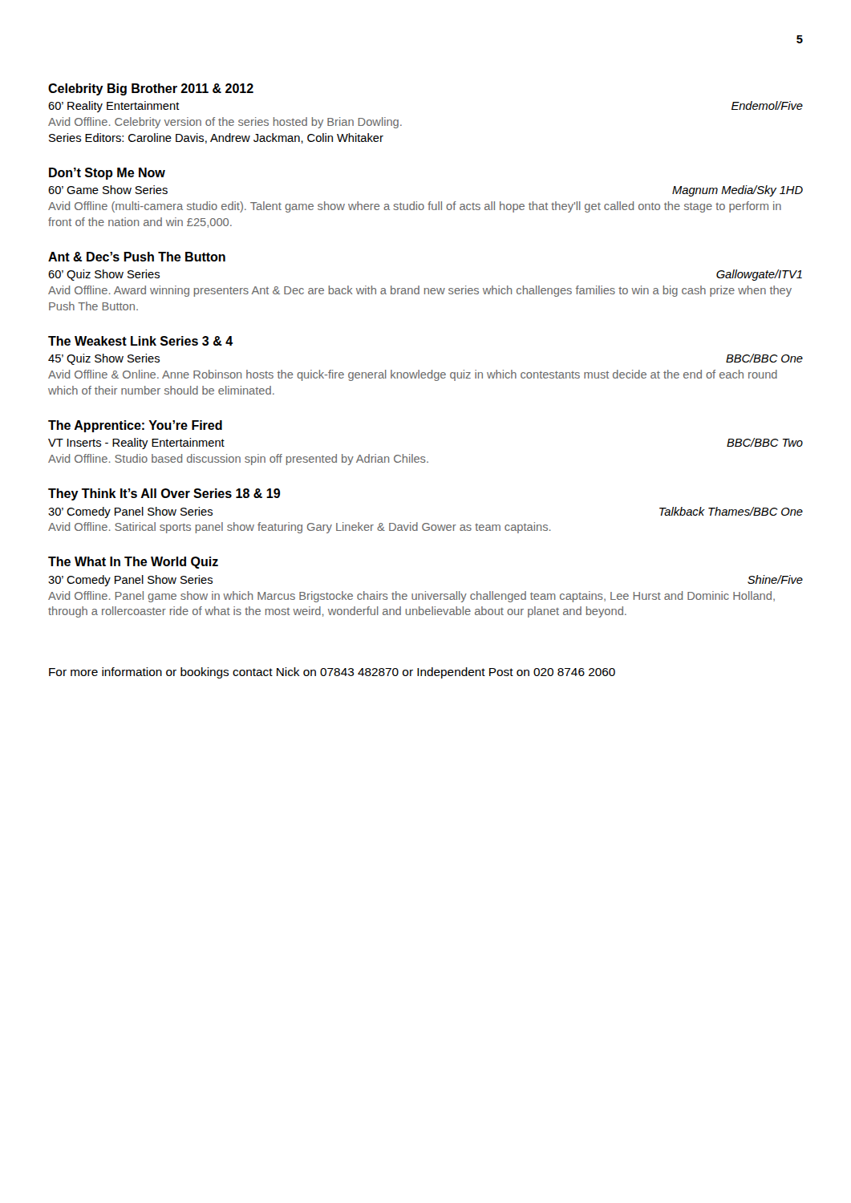5
Celebrity Big Brother 2011 & 2012
60’ Reality Entertainment Endemol/Five
Avid Offline. Celebrity version of the series hosted by Brian Dowling.
Series Editors: Caroline Davis, Andrew Jackman, Colin Whitaker
Don’t Stop Me Now
60’ Game Show Series Magnum Media/Sky 1HD
Avid Offline (multi-camera studio edit). Talent game show where a studio full of acts all hope that they'll get called onto the stage to perform in front of the nation and win £25,000.
Ant & Dec’s Push The Button
60’ Quiz Show Series Gallowgate/ITV1
Avid Offline. Award winning presenters Ant & Dec are back with a brand new series which challenges families to win a big cash prize when they Push The Button.
The Weakest Link Series 3 & 4
45’ Quiz Show Series BBC/BBC One
Avid Offline & Online. Anne Robinson hosts the quick-fire general knowledge quiz in which contestants must decide at the end of each round which of their number should be eliminated.
The Apprentice: You’re Fired
VT Inserts - Reality Entertainment BBC/BBC Two
Avid Offline. Studio based discussion spin off presented by Adrian Chiles.
They Think It’s All Over Series 18 & 19
30’ Comedy Panel Show Series Talkback Thames/BBC One
Avid Offline. Satirical sports panel show featuring Gary Lineker & David Gower as team captains.
The What In The World Quiz
30’ Comedy Panel Show Series Shine/Five
Avid Offline. Panel game show in which Marcus Brigstocke chairs the universally challenged team captains, Lee Hurst and Dominic Holland, through a rollercoaster ride of what is the most weird, wonderful and unbelievable about our planet and beyond.
For more information or bookings contact Nick on 07843 482870 or Independent Post on 020 8746 2060